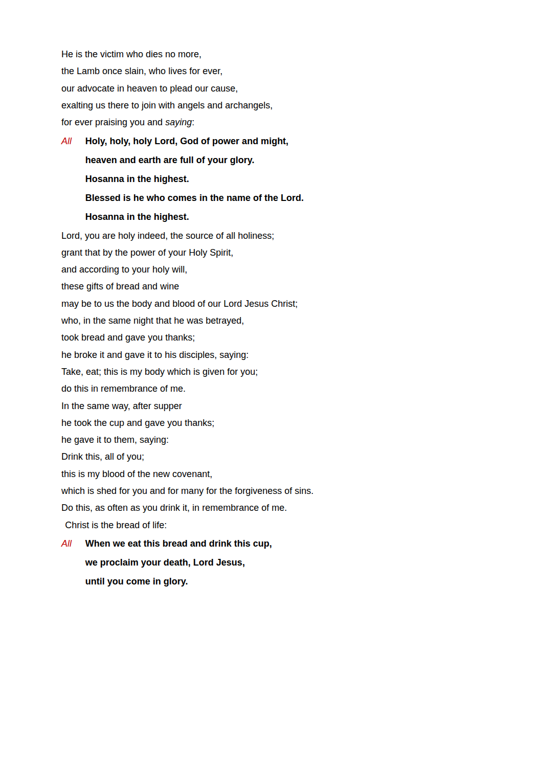He is the victim who dies no more,
the Lamb once slain, who lives for ever,
our advocate in heaven to plead our cause,
exalting us there to join with angels and archangels,
for ever praising you and saying:
All Holy, holy, holy Lord, God of power and might,
heaven and earth are full of your glory.
Hosanna in the highest.
Blessed is he who comes in the name of the Lord.
Hosanna in the highest.
Lord, you are holy indeed, the source of all holiness;
grant that by the power of your Holy Spirit,
and according to your holy will,
these gifts of bread and wine
may be to us the body and blood of our Lord Jesus Christ;
who, in the same night that he was betrayed,
took bread and gave you thanks;
he broke it and gave it to his disciples, saying:
Take, eat; this is my body which is given for you;
do this in remembrance of me.
In the same way, after supper
he took the cup and gave you thanks;
he gave it to them, saying:
Drink this, all of you;
this is my blood of the new covenant,
which is shed for you and for many for the forgiveness of sins.
Do this, as often as you drink it, in remembrance of me.
Christ is the bread of life:
All When we eat this bread and drink this cup,
we proclaim your death, Lord Jesus,
until you come in glory.